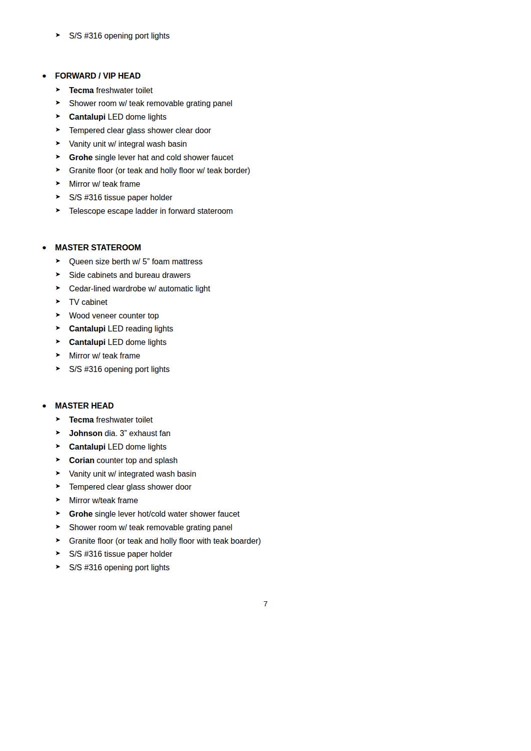S/S #316 opening port lights
FORWARD / VIP HEAD
Tecma freshwater toilet
Shower room w/ teak removable grating panel
Cantalupi LED dome lights
Tempered clear glass shower clear door
Vanity unit w/ integral wash basin
Grohe single lever hat and cold shower faucet
Granite floor (or teak and holly floor w/ teak border)
Mirror w/ teak frame
S/S #316 tissue paper holder
Telescope escape ladder in forward stateroom
MASTER STATEROOM
Queen size berth w/ 5” foam mattress
Side cabinets and bureau drawers
Cedar-lined wardrobe w/ automatic light
TV cabinet
Wood veneer counter top
Cantalupi LED reading lights
Cantalupi LED dome lights
Mirror w/ teak frame
S/S #316 opening port lights
MASTER HEAD
Tecma freshwater toilet
Johnson dia. 3” exhaust fan
Cantalupi LED dome lights
Corian counter top and splash
Vanity unit w/ integrated wash basin
Tempered clear glass shower door
Mirror w/teak frame
Grohe single lever hot/cold water shower faucet
Shower room w/ teak removable grating panel
Granite floor (or teak and holly floor with teak boarder)
S/S #316 tissue paper holder
S/S #316 opening port lights
7